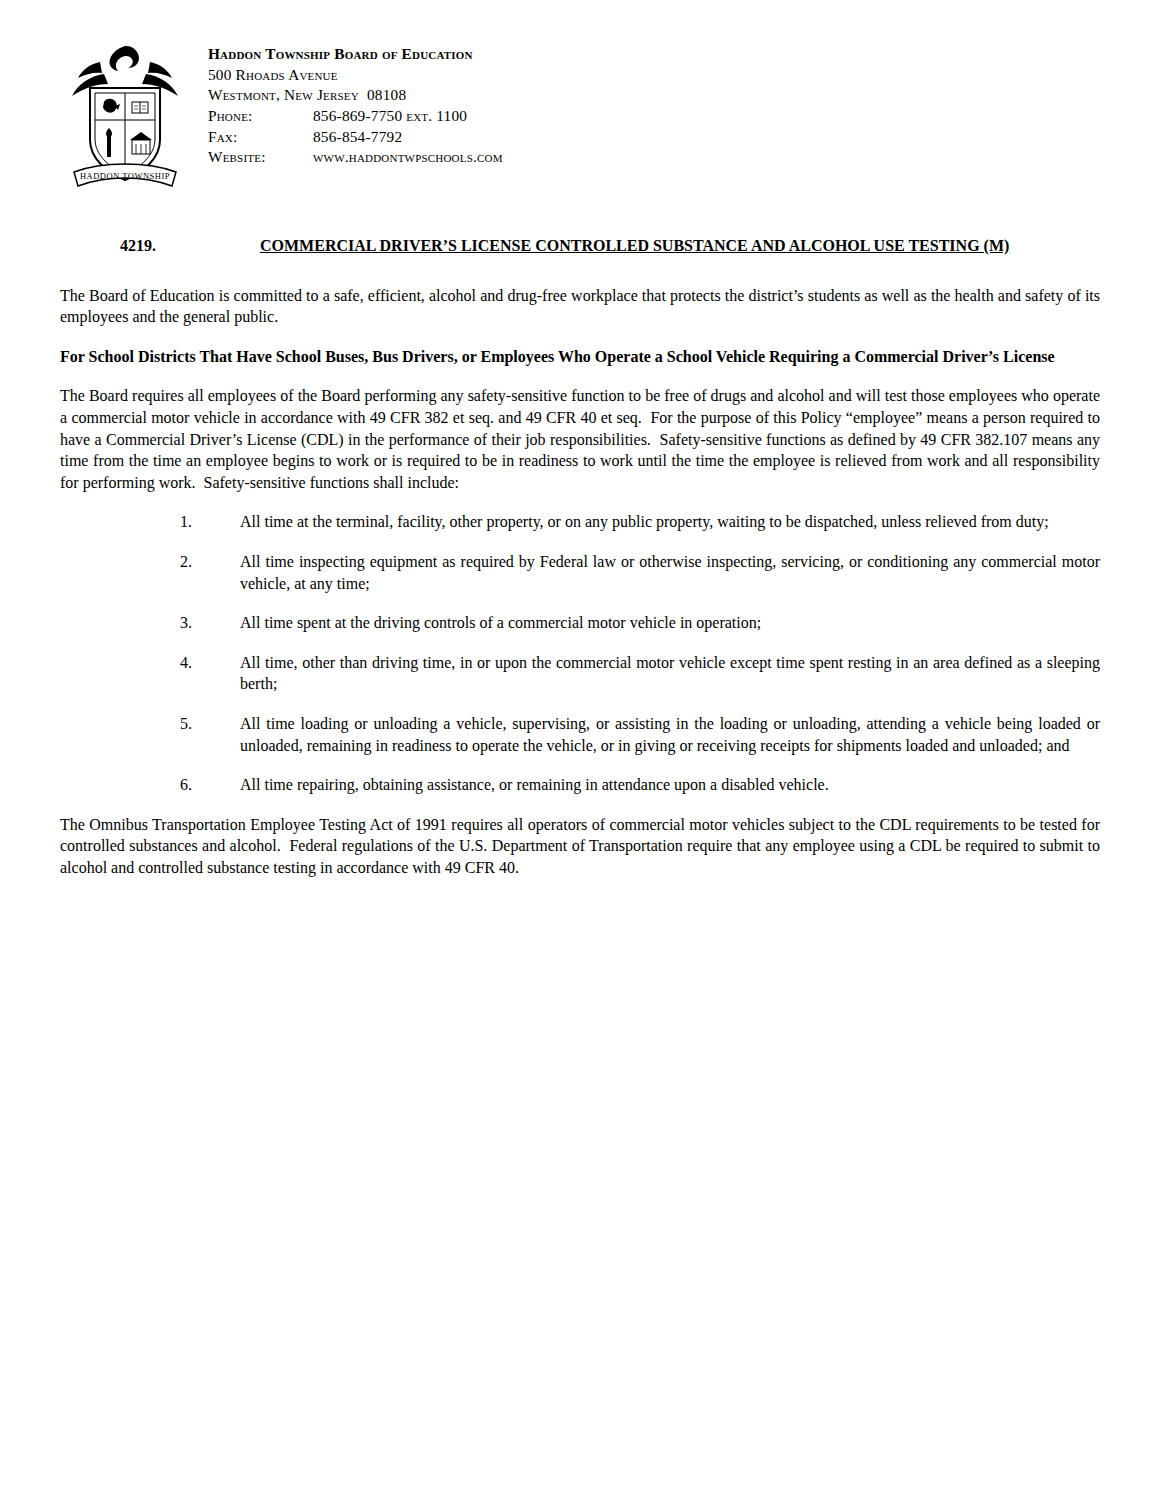HADDON TOWNSHIP
Haddon Township Board of Education
500 Rhoads Avenue
Westmont, New Jersey 08108
Phone: 856-869-7750 ext. 1100
Fax: 856-854-7792
Website: www.haddontwpschools.com
4219. Commercial Driver’s License Controlled Substance and Alcohol Use Testing (M)
The Board of Education is committed to a safe, efficient, alcohol and drug-free workplace that protects the district’s students as well as the health and safety of its employees and the general public.
For School Districts That Have School Buses, Bus Drivers, or Employees Who Operate a School Vehicle Requiring a Commercial Driver’s License
The Board requires all employees of the Board performing any safety-sensitive function to be free of drugs and alcohol and will test those employees who operate a commercial motor vehicle in accordance with 49 CFR 382 et seq. and 49 CFR 40 et seq. For the purpose of this Policy “employee” means a person required to have a Commercial Driver’s License (CDL) in the performance of their job responsibilities. Safety-sensitive functions as defined by 49 CFR 382.107 means any time from the time an employee begins to work or is required to be in readiness to work until the time the employee is relieved from work and all responsibility for performing work. Safety-sensitive functions shall include:
All time at the terminal, facility, other property, or on any public property, waiting to be dispatched, unless relieved from duty;
All time inspecting equipment as required by Federal law or otherwise inspecting, servicing, or conditioning any commercial motor vehicle, at any time;
All time spent at the driving controls of a commercial motor vehicle in operation;
All time, other than driving time, in or upon the commercial motor vehicle except time spent resting in an area defined as a sleeping berth;
All time loading or unloading a vehicle, supervising, or assisting in the loading or unloading, attending a vehicle being loaded or unloaded, remaining in readiness to operate the vehicle, or in giving or receiving receipts for shipments loaded and unloaded; and
All time repairing, obtaining assistance, or remaining in attendance upon a disabled vehicle.
The Omnibus Transportation Employee Testing Act of 1991 requires all operators of commercial motor vehicles subject to the CDL requirements to be tested for controlled substances and alcohol. Federal regulations of the U.S. Department of Transportation require that any employee using a CDL be required to submit to alcohol and controlled substance testing in accordance with 49 CFR 40.